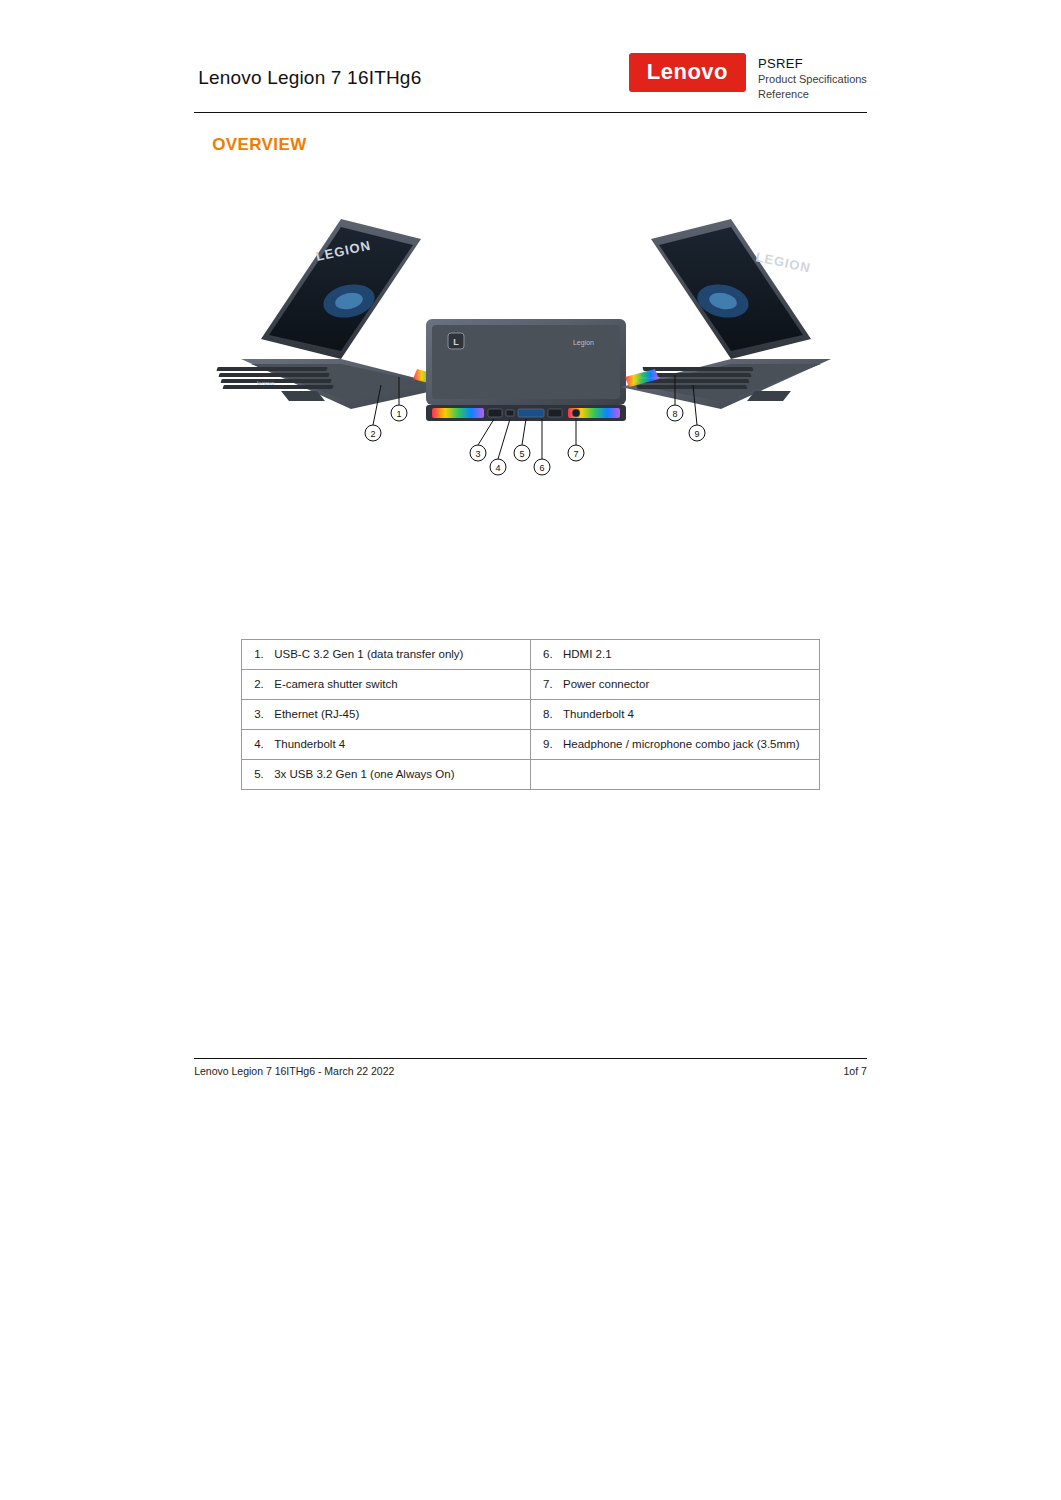Lenovo Legion 7 16ITHg6
Lenovo
PSREF
Product Specifications
Reference
OVERVIEW
LEGION lenovo 1 2 L Legion 3 4 5 6 7 LEGION 8 9
| 1. USB-C 3.2 Gen 1 (data transfer only) | 6. HDMI 2.1 |
| 2. E-camera shutter switch | 7. Power connector |
| 3. Ethernet (RJ-45) | 8. Thunderbolt 4 |
| 4. Thunderbolt 4 | 9. Headphone / microphone combo jack (3.5mm) |
| 5. 3x USB 3.2 Gen 1 (one Always On) | |
Lenovo Legion 7 16ITHg6 - March 22 2022 1of 7